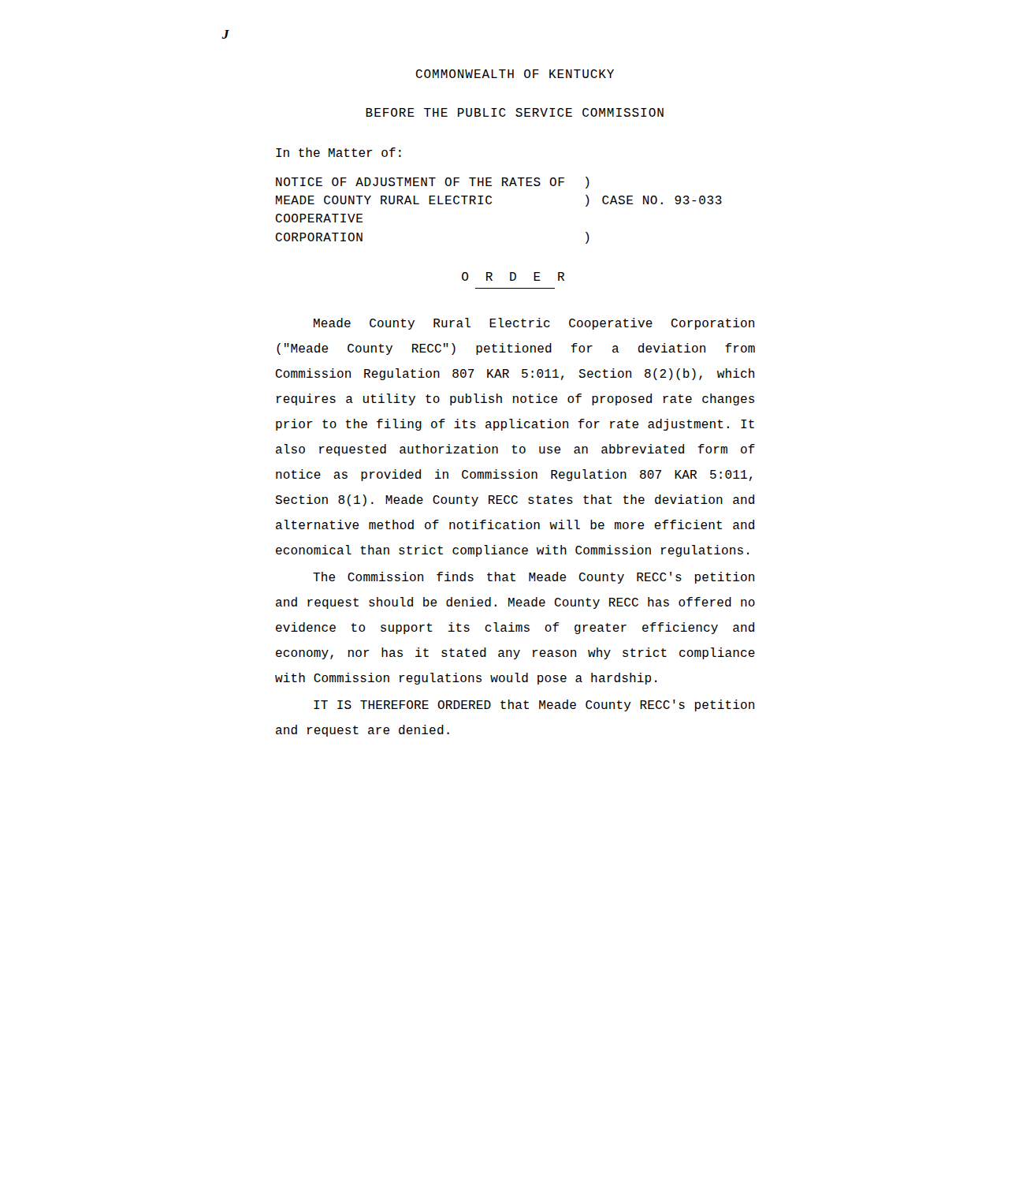J
COMMONWEALTH OF KENTUCKY
BEFORE THE PUBLIC SERVICE COMMISSION
In the Matter of:
| NOTICE OF ADJUSTMENT OF THE RATES OF | ) | |
| MEADE COUNTY RURAL ELECTRIC COOPERATIVE | ) | CASE NO. 93-033 |
| CORPORATION | ) | |
O R D E R
Meade County Rural Electric Cooperative Corporation ("Meade County RECC") petitioned for a deviation from Commission Regulation 807 KAR 5:011, Section 8(2)(b), which requires a utility to publish notice of proposed rate changes prior to the filing of its application for rate adjustment. It also requested authorization to use an abbreviated form of notice as provided in Commission Regulation 807 KAR 5:011, Section 8(1). Meade County RECC states that the deviation and alternative method of notification will be more efficient and economical than strict compliance with Commission regulations.
The Commission finds that Meade County RECC's petition and request should be denied. Meade County RECC has offered no evidence to support its claims of greater efficiency and economy, nor has it stated any reason why strict compliance with Commission regulations would pose a hardship.
IT IS THEREFORE ORDERED that Meade County RECC's petition and request are denied.